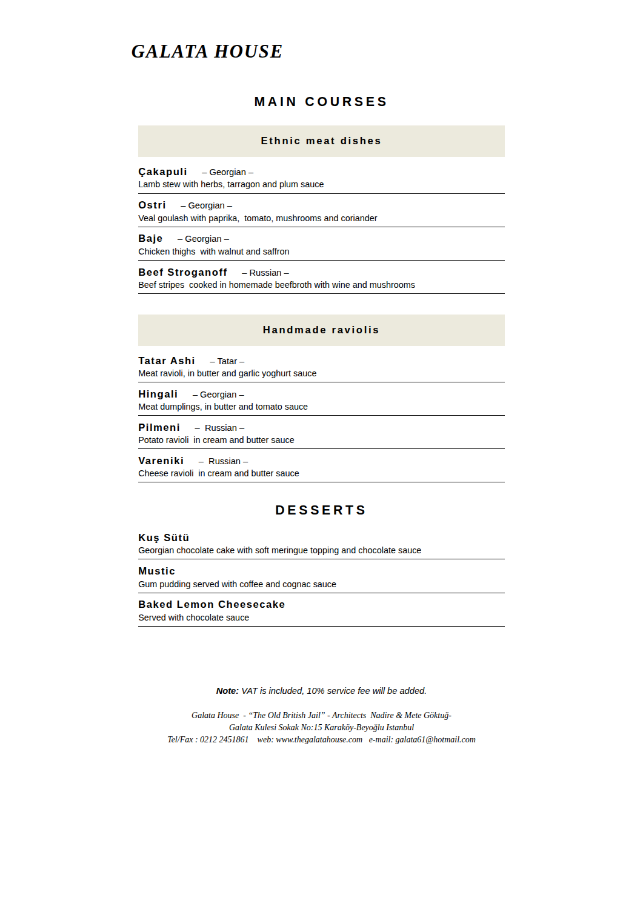GALATA HOUSE
MAIN COURSES
Ethnic meat dishes
Çakapuli – Georgian –
Lamb stew with herbs, tarragon and plum sauce
Ostri – Georgian –
Veal goulash with paprika, tomato, mushrooms and coriander
Baje – Georgian –
Chicken thighs with walnut and saffron
Beef Stroganoff – Russian –
Beef stripes cooked in homemade beefbroth with wine and mushrooms
Handmade raviolis
Tatar Ashi – Tatar –
Meat ravioli, in butter and garlic yoghurt sauce
Hingali – Georgian –
Meat dumplings, in butter and tomato sauce
Pilmeni – Russian –
Potato ravioli in cream and butter sauce
Vareniki – Russian –
Cheese ravioli in cream and butter sauce
DESSERTS
Kuş Sütü
Georgian chocolate cake with soft meringue topping and chocolate sauce
Mustic
Gum pudding served with coffee and cognac sauce
Baked Lemon Cheesecake
Served with chocolate sauce
Note: VAT is included, 10% service fee will be added.
Galata House - “The Old British Jail” - Architects Nadire & Mete Göktuğ-
Galata Kulesi Sokak No:15 Karaköy-Beyoğlu Istanbul
Tel/Fax : 0212 2451861 web: www.thegalatahouse.com e-mail: galata61@hotmail.com